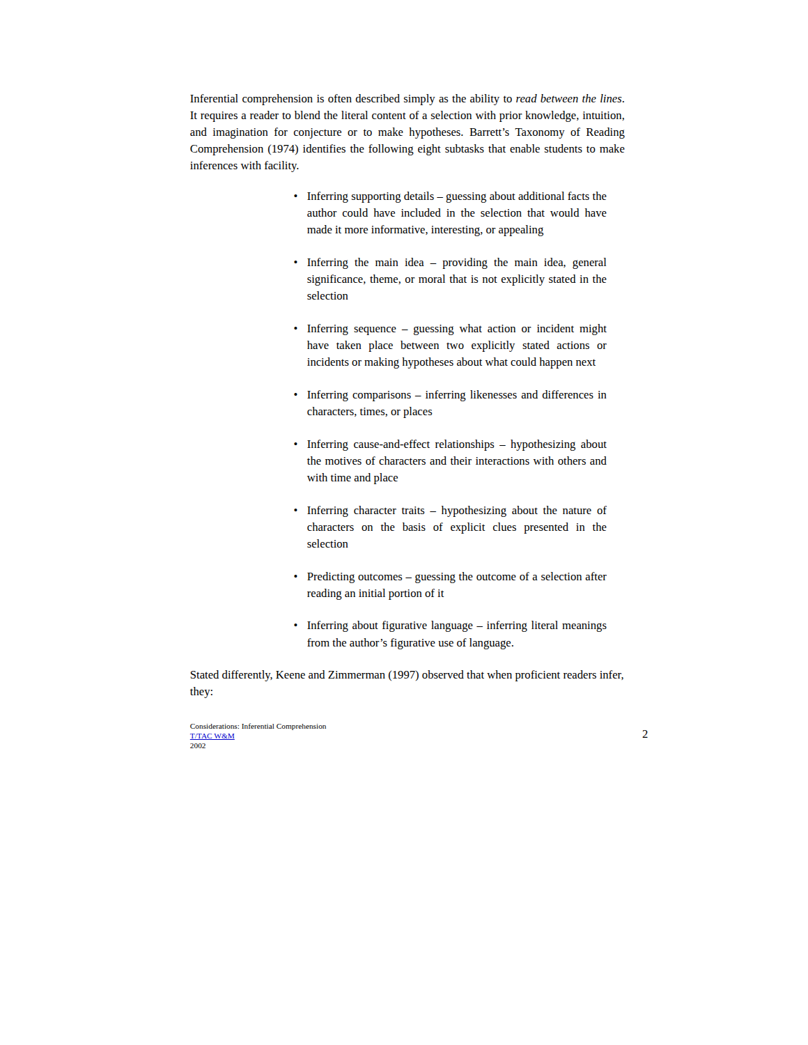Inferential comprehension is often described simply as the ability to read between the lines. It requires a reader to blend the literal content of a selection with prior knowledge, intuition, and imagination for conjecture or to make hypotheses. Barrett’s Taxonomy of Reading Comprehension (1974) identifies the following eight subtasks that enable students to make inferences with facility.
Inferring supporting details – guessing about additional facts the author could have included in the selection that would have made it more informative, interesting, or appealing
Inferring the main idea – providing the main idea, general significance, theme, or moral that is not explicitly stated in the selection
Inferring sequence – guessing what action or incident might have taken place between two explicitly stated actions or incidents or making hypotheses about what could happen next
Inferring comparisons – inferring likenesses and differences in characters, times, or places
Inferring cause-and-effect relationships – hypothesizing about the motives of characters and their interactions with others and with time and place
Inferring character traits – hypothesizing about the nature of characters on the basis of explicit clues presented in the selection
Predicting outcomes – guessing the outcome of a selection after reading an initial portion of it
Inferring about figurative language – inferring literal meanings from the author’s figurative use of language.
Stated differently, Keene and Zimmerman (1997) observed that when proficient readers infer, they:
Considerations: Inferential Comprehension
T/TAC W&M
2002 2